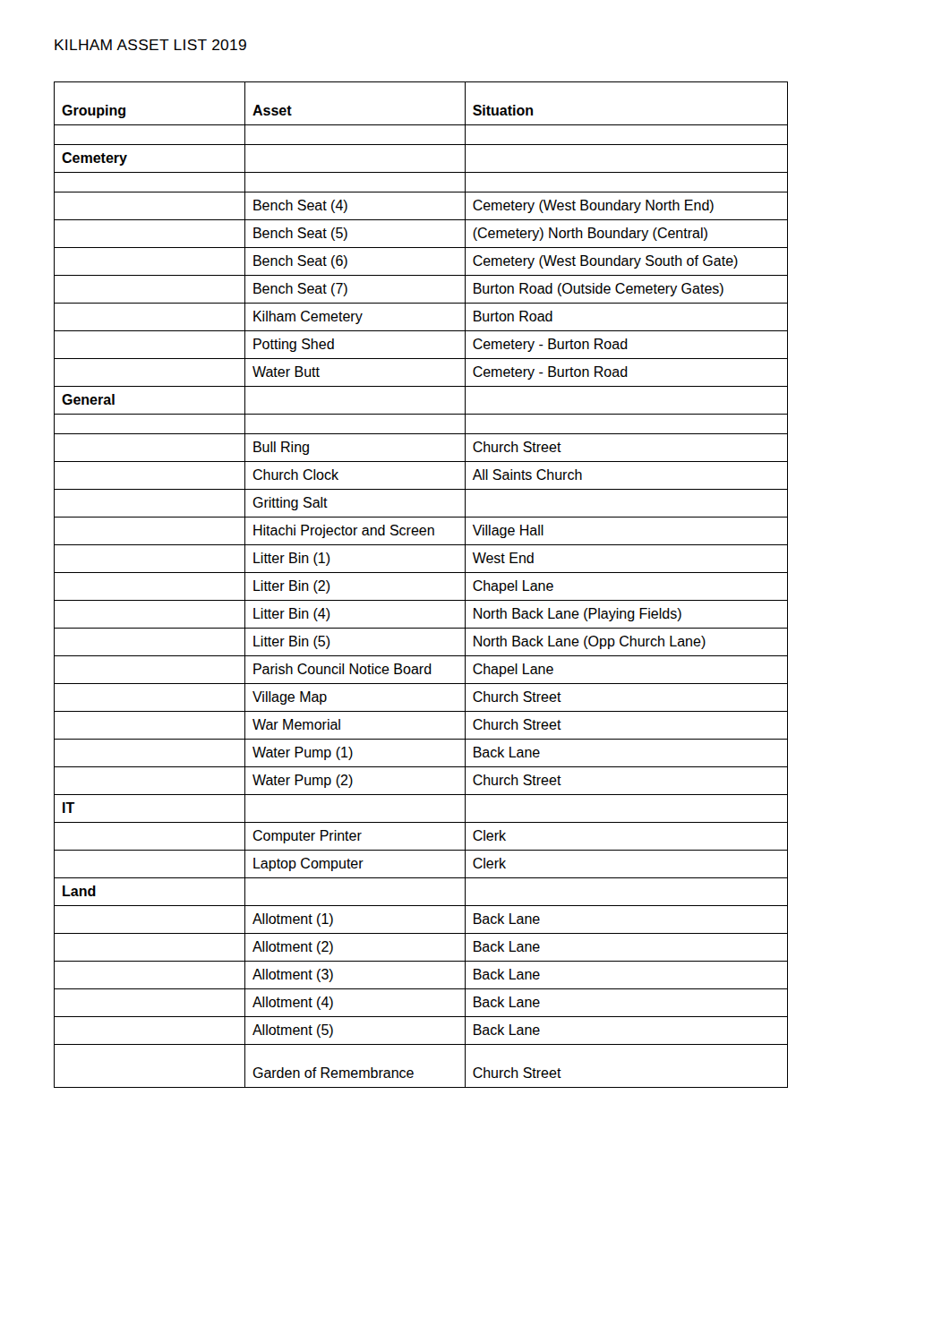KILHAM ASSET LIST 2019
| Grouping | Asset | Situation |
| --- | --- | --- |
| Cemetery | | |
| | Bench Seat (4) | Cemetery (West Boundary North End) |
| | Bench Seat (5) | (Cemetery) North Boundary (Central) |
| | Bench Seat (6) | Cemetery (West Boundary South of Gate) |
| | Bench Seat (7) | Burton Road (Outside Cemetery Gates) |
| | Kilham Cemetery | Burton Road |
| | Potting Shed | Cemetery - Burton Road |
| | Water Butt | Cemetery - Burton Road |
| General | | |
| | Bull Ring | Church Street |
| | Church Clock | All Saints Church |
| | Gritting Salt | |
| | Hitachi Projector and Screen | Village Hall |
| | Litter Bin (1) | West End |
| | Litter Bin (2) | Chapel Lane |
| | Litter Bin (4) | North Back Lane (Playing Fields) |
| | Litter Bin (5) | North Back Lane (Opp Church Lane) |
| | Parish Council Notice Board | Chapel Lane |
| | Village Map | Church Street |
| | War Memorial | Church Street |
| | Water Pump (1) | Back Lane |
| | Water Pump (2) | Church Street |
| IT | | |
| | Computer Printer | Clerk |
| | Laptop Computer | Clerk |
| Land | | |
| | Allotment (1) | Back Lane |
| | Allotment (2) | Back Lane |
| | Allotment (3) | Back Lane |
| | Allotment (4) | Back Lane |
| | Allotment (5) | Back Lane |
| | Garden of Remembrance | Church Street |